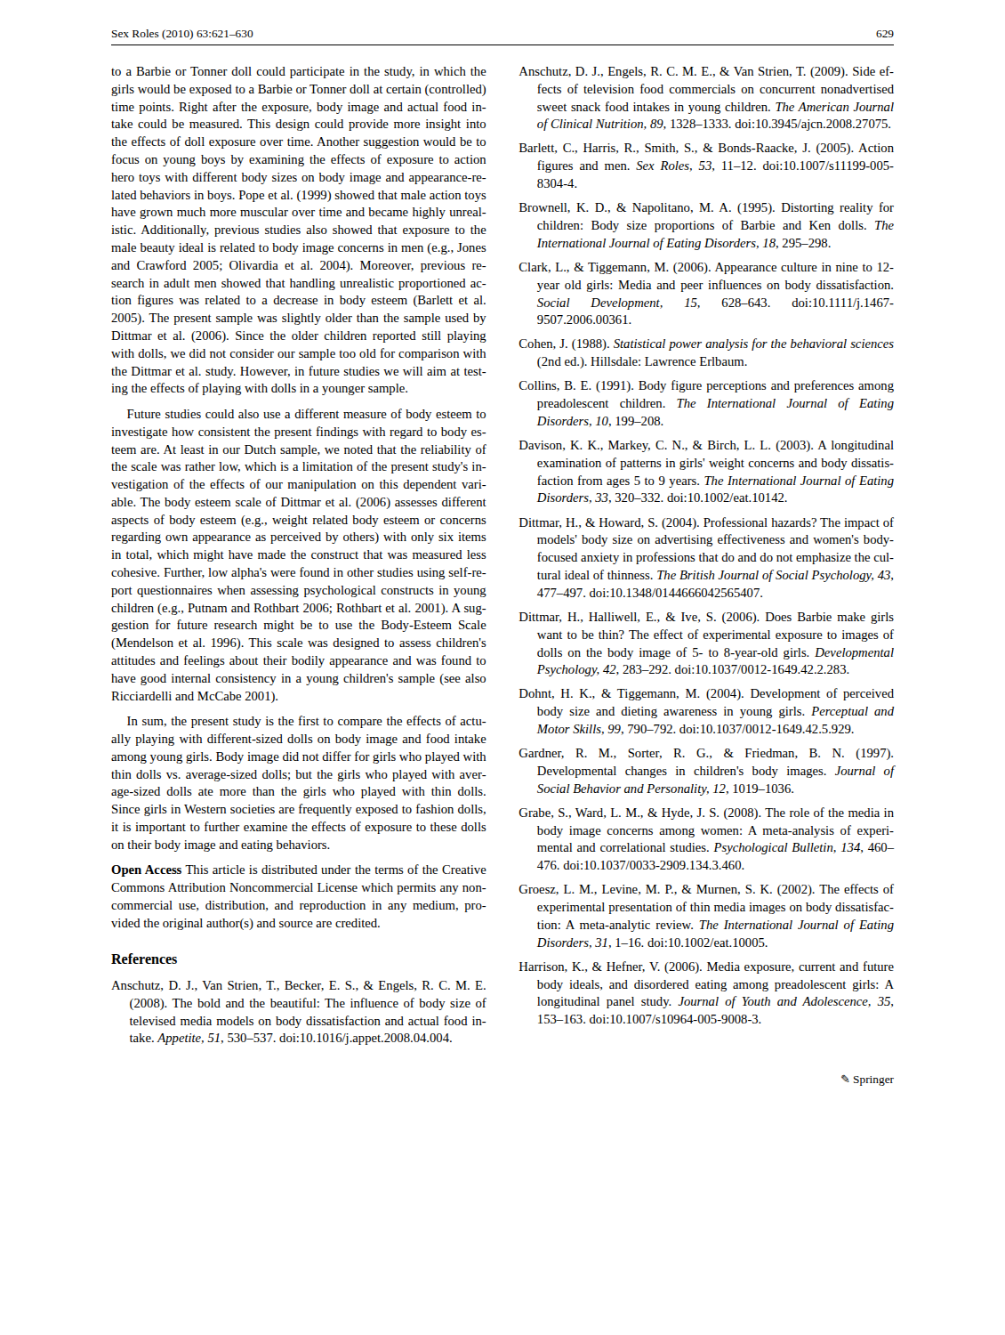Sex Roles (2010) 63:621–630 629
to a Barbie or Tonner doll could participate in the study, in which the girls would be exposed to a Barbie or Tonner doll at certain (controlled) time points. Right after the exposure, body image and actual food intake could be measured. This design could provide more insight into the effects of doll exposure over time. Another suggestion would be to focus on young boys by examining the effects of exposure to action hero toys with different body sizes on body image and appearance-related behaviors in boys. Pope et al. (1999) showed that male action toys have grown much more muscular over time and became highly unrealistic. Additionally, previous studies also showed that exposure to the male beauty ideal is related to body image concerns in men (e.g., Jones and Crawford 2005; Olivardia et al. 2004). Moreover, previous research in adult men showed that handling unrealistic proportioned action figures was related to a decrease in body esteem (Barlett et al. 2005). The present sample was slightly older than the sample used by Dittmar et al. (2006). Since the older children reported still playing with dolls, we did not consider our sample too old for comparison with the Dittmar et al. study. However, in future studies we will aim at testing the effects of playing with dolls in a younger sample.
Future studies could also use a different measure of body esteem to investigate how consistent the present findings with regard to body esteem are. At least in our Dutch sample, we noted that the reliability of the scale was rather low, which is a limitation of the present study's investigation of the effects of our manipulation on this dependent variable. The body esteem scale of Dittmar et al. (2006) assesses different aspects of body esteem (e.g., weight related body esteem or concerns regarding own appearance as perceived by others) with only six items in total, which might have made the construct that was measured less cohesive. Further, low alpha's were found in other studies using self-report questionnaires when assessing psychological constructs in young children (e.g., Putnam and Rothbart 2006; Rothbart et al. 2001). A suggestion for future research might be to use the Body-Esteem Scale (Mendelson et al. 1996). This scale was designed to assess children's attitudes and feelings about their bodily appearance and was found to have good internal consistency in a young children's sample (see also Ricciardelli and McCabe 2001).
In sum, the present study is the first to compare the effects of actually playing with different-sized dolls on body image and food intake among young girls. Body image did not differ for girls who played with thin dolls vs. average-sized dolls; but the girls who played with average-sized dolls ate more than the girls who played with thin dolls. Since girls in Western societies are frequently exposed to fashion dolls, it is important to further examine the effects of exposure to these dolls on their body image and eating behaviors.
Open Access This article is distributed under the terms of the Creative Commons Attribution Noncommercial License which permits any noncommercial use, distribution, and reproduction in any medium, provided the original author(s) and source are credited.
References
Anschutz, D. J., Van Strien, T., Becker, E. S., & Engels, R. C. M. E. (2008). The bold and the beautiful: The influence of body size of televised media models on body dissatisfaction and actual food intake. Appetite, 51, 530–537. doi:10.1016/j.appet.2008.04.004.
Anschutz, D. J., Engels, R. C. M. E., & Van Strien, T. (2009). Side effects of television food commercials on concurrent nonadvertised sweet snack food intakes in young children. The American Journal of Clinical Nutrition, 89, 1328–1333. doi:10.3945/ajcn.2008.27075.
Barlett, C., Harris, R., Smith, S., & Bonds-Raacke, J. (2005). Action figures and men. Sex Roles, 53, 11–12. doi:10.1007/s11199-005-8304-4.
Brownell, K. D., & Napolitano, M. A. (1995). Distorting reality for children: Body size proportions of Barbie and Ken dolls. The International Journal of Eating Disorders, 18, 295–298.
Clark, L., & Tiggemann, M. (2006). Appearance culture in nine to 12-year old girls: Media and peer influences on body dissatisfaction. Social Development, 15, 628–643. doi:10.1111/j.1467-9507.2006.00361.
Cohen, J. (1988). Statistical power analysis for the behavioral sciences (2nd ed.). Hillsdale: Lawrence Erlbaum.
Collins, B. E. (1991). Body figure perceptions and preferences among preadolescent children. The International Journal of Eating Disorders, 10, 199–208.
Davison, K. K., Markey, C. N., & Birch, L. L. (2003). A longitudinal examination of patterns in girls' weight concerns and body dissatisfaction from ages 5 to 9 years. The International Journal of Eating Disorders, 33, 320–332. doi:10.1002/eat.10142.
Dittmar, H., & Howard, S. (2004). Professional hazards? The impact of models' body size on advertising effectiveness and women's body-focused anxiety in professions that do and do not emphasize the cultural ideal of thinness. The British Journal of Social Psychology, 43, 477–497. doi:10.1348/0144666042565407.
Dittmar, H., Halliwell, E., & Ive, S. (2006). Does Barbie make girls want to be thin? The effect of experimental exposure to images of dolls on the body image of 5- to 8-year-old girls. Developmental Psychology, 42, 283–292. doi:10.1037/0012-1649.42.2.283.
Dohnt, H. K., & Tiggemann, M. (2004). Development of perceived body size and dieting awareness in young girls. Perceptual and Motor Skills, 99, 790–792. doi:10.1037/0012-1649.42.5.929.
Gardner, R. M., Sorter, R. G., & Friedman, B. N. (1997). Developmental changes in children's body images. Journal of Social Behavior and Personality, 12, 1019–1036.
Grabe, S., Ward, L. M., & Hyde, J. S. (2008). The role of the media in body image concerns among women: A meta-analysis of experimental and correlational studies. Psychological Bulletin, 134, 460–476. doi:10.1037/0033-2909.134.3.460.
Groesz, L. M., Levine, M. P., & Murnen, S. K. (2002). The effects of experimental presentation of thin media images on body dissatisfaction: A meta-analytic review. The International Journal of Eating Disorders, 31, 1–16. doi:10.1002/eat.10005.
Harrison, K., & Hefner, V. (2006). Media exposure, current and future body ideals, and disordered eating among preadolescent girls: A longitudinal panel study. Journal of Youth and Adolescence, 35, 153–163. doi:10.1007/s10964-005-9008-3.
✎ Springer